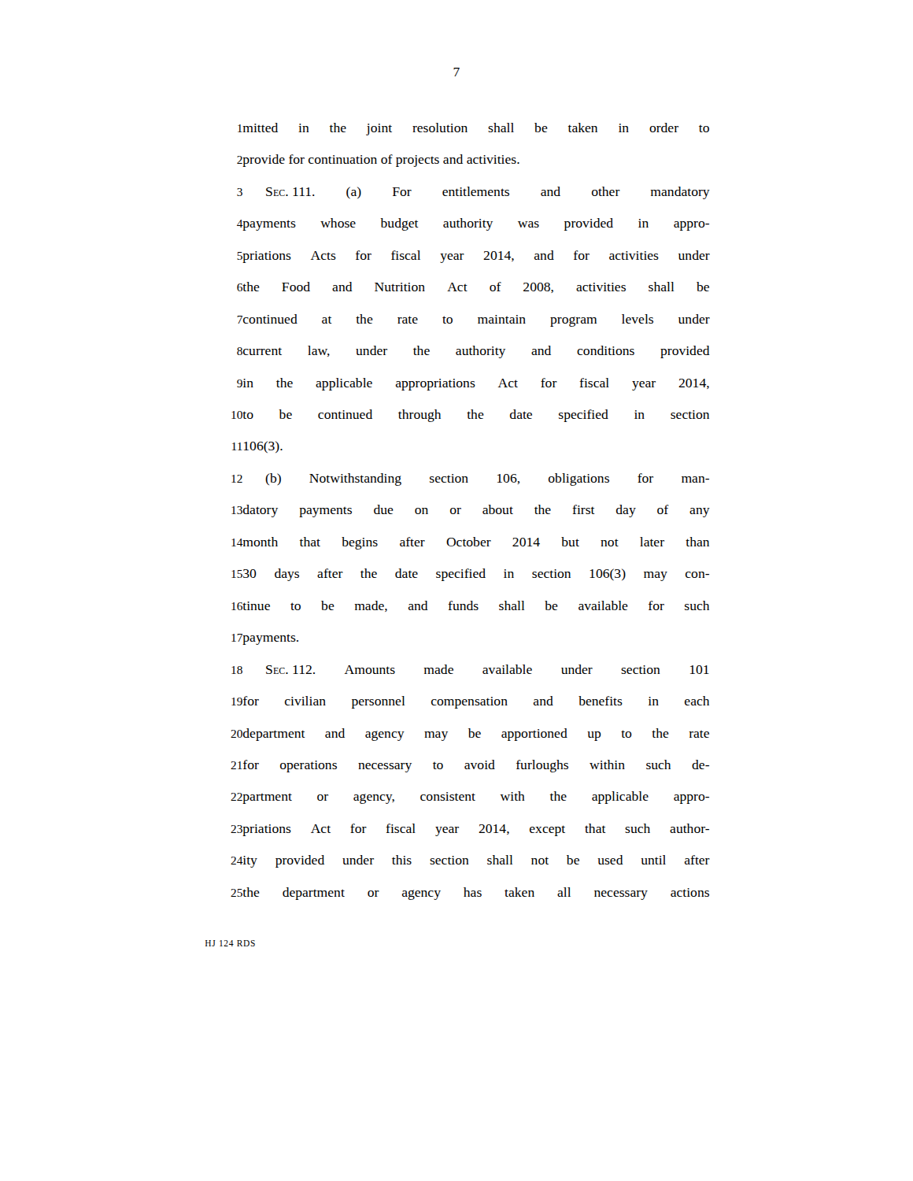7
| 1 | mitted in the joint resolution shall be taken in order to |
| 2 | provide for continuation of projects and activities. |
| 3 | Sec. 111. (a) For entitlements and other mandatory |
| 4 | payments whose budget authority was provided in appro- |
| 5 | priations Acts for fiscal year 2014, and for activities under |
| 6 | the Food and Nutrition Act of 2008, activities shall be |
| 7 | continued at the rate to maintain program levels under |
| 8 | current law, under the authority and conditions provided |
| 9 | in the applicable appropriations Act for fiscal year 2014, |
| 10 | to be continued through the date specified in section |
| 11 | 106(3). |
| 12 | (b) Notwithstanding section 106, obligations for man- |
| 13 | datory payments due on or about the first day of any |
| 14 | month that begins after October 2014 but not later than |
| 15 | 30 days after the date specified in section 106(3) may con- |
| 16 | tinue to be made, and funds shall be available for such |
| 17 | payments. |
| 18 | Sec. 112. Amounts made available under section 101 |
| 19 | for civilian personnel compensation and benefits in each |
| 20 | department and agency may be apportioned up to the rate |
| 21 | for operations necessary to avoid furloughs within such de- |
| 22 | partment or agency, consistent with the applicable appro- |
| 23 | priations Act for fiscal year 2014, except that such author- |
| 24 | ity provided under this section shall not be used until after |
| 25 | the department or agency has taken all necessary actions |
HJ 124 RDS